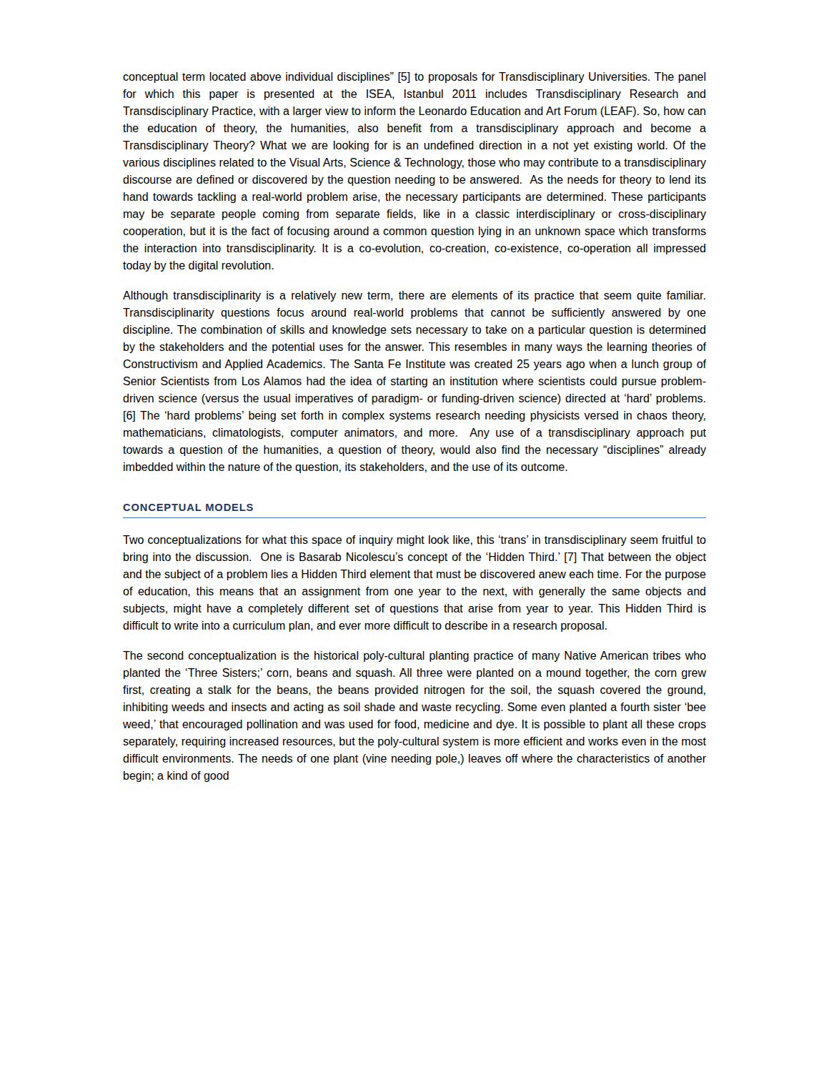conceptual term located above individual disciplines” [5] to proposals for Transdisciplinary Universities. The panel for which this paper is presented at the ISEA, Istanbul 2011 includes Transdisciplinary Research and Transdisciplinary Practice, with a larger view to inform the Leonardo Education and Art Forum (LEAF). So, how can the education of theory, the humanities, also benefit from a transdisciplinary approach and become a Transdisciplinary Theory? What we are looking for is an undefined direction in a not yet existing world. Of the various disciplines related to the Visual Arts, Science & Technology, those who may contribute to a transdisciplinary discourse are defined or discovered by the question needing to be answered. As the needs for theory to lend its hand towards tackling a real-world problem arise, the necessary participants are determined. These participants may be separate people coming from separate fields, like in a classic interdisciplinary or cross-disciplinary cooperation, but it is the fact of focusing around a common question lying in an unknown space which transforms the interaction into transdisciplinarity. It is a co-evolution, co-creation, co-existence, co-operation all impressed today by the digital revolution.
Although transdisciplinarity is a relatively new term, there are elements of its practice that seem quite familiar. Transdisciplinarity questions focus around real-world problems that cannot be sufficiently answered by one discipline. The combination of skills and knowledge sets necessary to take on a particular question is determined by the stakeholders and the potential uses for the answer. This resembles in many ways the learning theories of Constructivism and Applied Academics. The Santa Fe Institute was created 25 years ago when a lunch group of Senior Scientists from Los Alamos had the idea of starting an institution where scientists could pursue problem-driven science (versus the usual imperatives of paradigm- or funding-driven science) directed at ‘hard’ problems. [6] The ‘hard problems’ being set forth in complex systems research needing physicists versed in chaos theory, mathematicians, climatologists, computer animators, and more. Any use of a transdisciplinary approach put towards a question of the humanities, a question of theory, would also find the necessary “disciplines” already imbedded within the nature of the question, its stakeholders, and the use of its outcome.
Conceptual Models
Two conceptualizations for what this space of inquiry might look like, this ‘trans’ in transdisciplinary seem fruitful to bring into the discussion. One is Basarab Nicolescu’s concept of the ‘Hidden Third.’ [7] That between the object and the subject of a problem lies a Hidden Third element that must be discovered anew each time. For the purpose of education, this means that an assignment from one year to the next, with generally the same objects and subjects, might have a completely different set of questions that arise from year to year. This Hidden Third is difficult to write into a curriculum plan, and ever more difficult to describe in a research proposal.
The second conceptualization is the historical poly-cultural planting practice of many Native American tribes who planted the ‘Three Sisters;’ corn, beans and squash. All three were planted on a mound together, the corn grew first, creating a stalk for the beans, the beans provided nitrogen for the soil, the squash covered the ground, inhibiting weeds and insects and acting as soil shade and waste recycling. Some even planted a fourth sister ‘bee weed,’ that encouraged pollination and was used for food, medicine and dye. It is possible to plant all these crops separately, requiring increased resources, but the poly-cultural system is more efficient and works even in the most difficult environments. The needs of one plant (vine needing pole,) leaves off where the characteristics of another begin; a kind of good